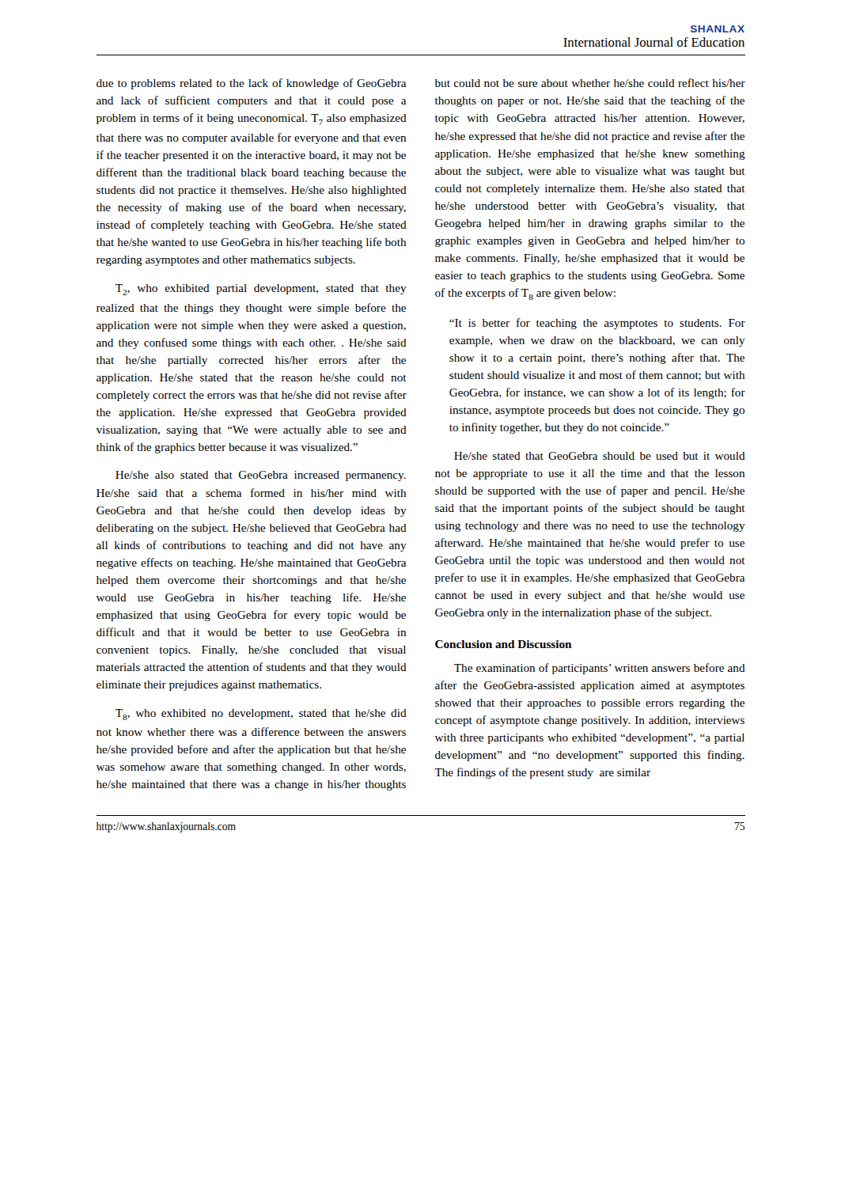SHANLAX
International Journal of Education
due to problems related to the lack of knowledge of GeoGebra and lack of sufficient computers and that it could pose a problem in terms of it being uneconomical. T7 also emphasized that there was no computer available for everyone and that even if the teacher presented it on the interactive board, it may not be different than the traditional black board teaching because the students did not practice it themselves. He/she also highlighted the necessity of making use of the board when necessary, instead of completely teaching with GeoGebra. He/she stated that he/she wanted to use GeoGebra in his/her teaching life both regarding asymptotes and other mathematics subjects.
T2, who exhibited partial development, stated that they realized that the things they thought were simple before the application were not simple when they were asked a question, and they confused some things with each other. . He/she said that he/she partially corrected his/her errors after the application. He/she stated that the reason he/she could not completely correct the errors was that he/she did not revise after the application. He/she expressed that GeoGebra provided visualization, saying that “We were actually able to see and think of the graphics better because it was visualized.”
He/she also stated that GeoGebra increased permanency. He/she said that a schema formed in his/her mind with GeoGebra and that he/she could then develop ideas by deliberating on the subject. He/she believed that GeoGebra had all kinds of contributions to teaching and did not have any negative effects on teaching. He/she maintained that GeoGebra helped them overcome their shortcomings and that he/she would use GeoGebra in his/her teaching life. He/she emphasized that using GeoGebra for every topic would be difficult and that it would be better to use GeoGebra in convenient topics. Finally, he/she concluded that visual materials attracted the attention of students and that they would eliminate their prejudices against mathematics.
T8, who exhibited no development, stated that he/she did not know whether there was a difference between the answers he/she provided before and after the application but that he/she was somehow aware that something changed. In other words, he/she maintained that there was a change in his/her thoughts but could not be sure about whether he/she could reflect his/her thoughts on paper or not. He/she said that the teaching of the topic with GeoGebra attracted his/her attention. However, he/she expressed that he/she did not practice and revise after the application. He/she emphasized that he/she knew something about the subject, were able to visualize what was taught but could not completely internalize them. He/she also stated that he/she understood better with GeoGebra’s visuality, that Geogebra helped him/her in drawing graphs similar to the graphic examples given in GeoGebra and helped him/her to make comments. Finally, he/she emphasized that it would be easier to teach graphics to the students using GeoGebra. Some of the excerpts of T8 are given below:
“It is better for teaching the asymptotes to students. For example, when we draw on the blackboard, we can only show it to a certain point, there’s nothing after that. The student should visualize it and most of them cannot; but with GeoGebra, for instance, we can show a lot of its length; for instance, asymptote proceeds but does not coincide. They go to infinity together, but they do not coincide.”
He/she stated that GeoGebra should be used but it would not be appropriate to use it all the time and that the lesson should be supported with the use of paper and pencil. He/she said that the important points of the subject should be taught using technology and there was no need to use the technology afterward. He/she maintained that he/she would prefer to use GeoGebra until the topic was understood and then would not prefer to use it in examples. He/she emphasized that GeoGebra cannot be used in every subject and that he/she would use GeoGebra only in the internalization phase of the subject.
Conclusion and Discussion
The examination of participants’ written answers before and after the GeoGebra-assisted application aimed at asymptotes showed that their approaches to possible errors regarding the concept of asymptote change positively. In addition, interviews with three participants who exhibited “development”, “a partial development” and “no development” supported this finding. The findings of the present study are similar
http://www.shanlaxjournals.com 75